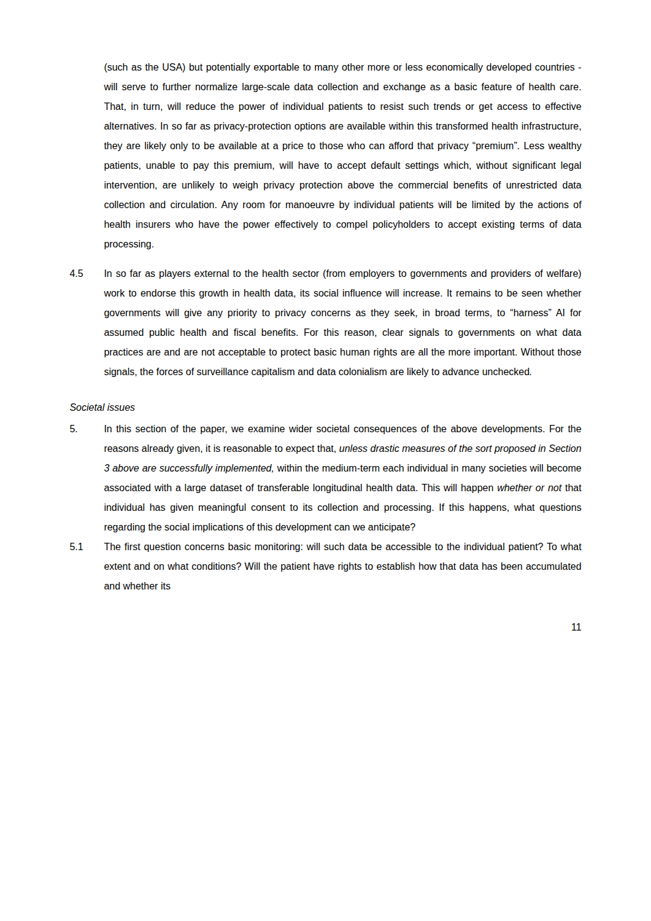(such as the USA) but potentially exportable to many other more or less economically developed countries - will serve to further normalize large-scale data collection and exchange as a basic feature of health care. That, in turn, will reduce the power of individual patients to resist such trends or get access to effective alternatives. In so far as privacy-protection options are available within this transformed health infrastructure, they are likely only to be available at a price to those who can afford that privacy “premium”. Less wealthy patients, unable to pay this premium, will have to accept default settings which, without significant legal intervention, are unlikely to weigh privacy protection above the commercial benefits of unrestricted data collection and circulation. Any room for manoeuvre by individual patients will be limited by the actions of health insurers who have the power effectively to compel policyholders to accept existing terms of data processing.
4.5 In so far as players external to the health sector (from employers to governments and providers of welfare) work to endorse this growth in health data, its social influence will increase. It remains to be seen whether governments will give any priority to privacy concerns as they seek, in broad terms, to “harness” AI for assumed public health and fiscal benefits. For this reason, clear signals to governments on what data practices are and are not acceptable to protect basic human rights are all the more important. Without those signals, the forces of surveillance capitalism and data colonialism are likely to advance unchecked.
Societal issues
5. In this section of the paper, we examine wider societal consequences of the above developments. For the reasons already given, it is reasonable to expect that, unless drastic measures of the sort proposed in Section 3 above are successfully implemented, within the medium-term each individual in many societies will become associated with a large dataset of transferable longitudinal health data. This will happen whether or not that individual has given meaningful consent to its collection and processing. If this happens, what questions regarding the social implications of this development can we anticipate?
5.1 The first question concerns basic monitoring: will such data be accessible to the individual patient? To what extent and on what conditions? Will the patient have rights to establish how that data has been accumulated and whether its
11